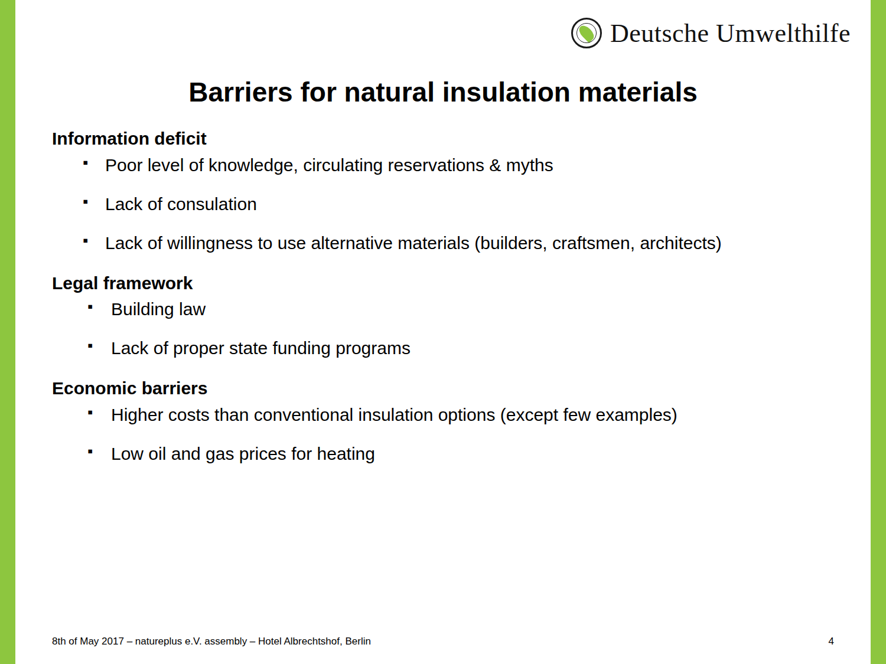Deutsche Umwelthilfe
Barriers for natural insulation materials
Information deficit
Poor level of knowledge, circulating reservations & myths
Lack of consulation
Lack of willingness to use alternative materials (builders, craftsmen, architects)
Legal framework
Building law
Lack of proper state funding programs
Economic barriers
Higher costs than conventional insulation options (except few examples)
Low oil and gas prices for heating
8th of May 2017 – natureplus e.V. assembly – Hotel Albrechtshof, Berlin 4